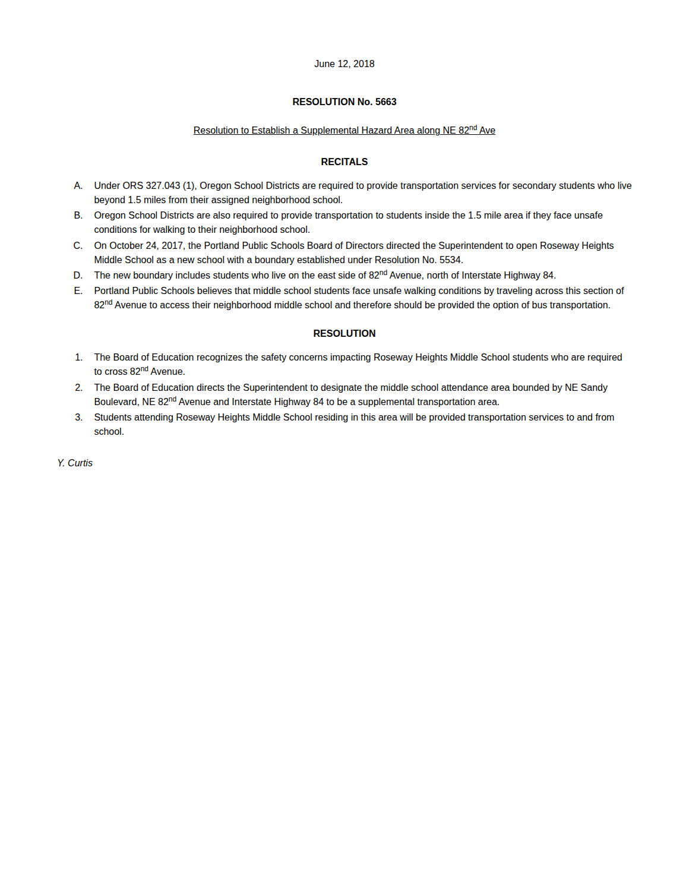June 12, 2018
RESOLUTION No. 5663
Resolution to Establish a Supplemental Hazard Area along NE 82nd Ave
RECITALS
Under ORS 327.043 (1), Oregon School Districts are required to provide transportation services for secondary students who live beyond 1.5 miles from their assigned neighborhood school.
Oregon School Districts are also required to provide transportation to students inside the 1.5 mile area if they face unsafe conditions for walking to their neighborhood school.
On October 24, 2017, the Portland Public Schools Board of Directors directed the Superintendent to open Roseway Heights Middle School as a new school with a boundary established under Resolution No. 5534.
The new boundary includes students who live on the east side of 82nd Avenue, north of Interstate Highway 84.
Portland Public Schools believes that middle school students face unsafe walking conditions by traveling across this section of 82nd Avenue to access their neighborhood middle school and therefore should be provided the option of bus transportation.
RESOLUTION
The Board of Education recognizes the safety concerns impacting Roseway Heights Middle School students who are required to cross 82nd Avenue.
The Board of Education directs the Superintendent to designate the middle school attendance area bounded by NE Sandy Boulevard, NE 82nd Avenue and Interstate Highway 84 to be a supplemental transportation area.
Students attending Roseway Heights Middle School residing in this area will be provided transportation services to and from school.
Y. Curtis